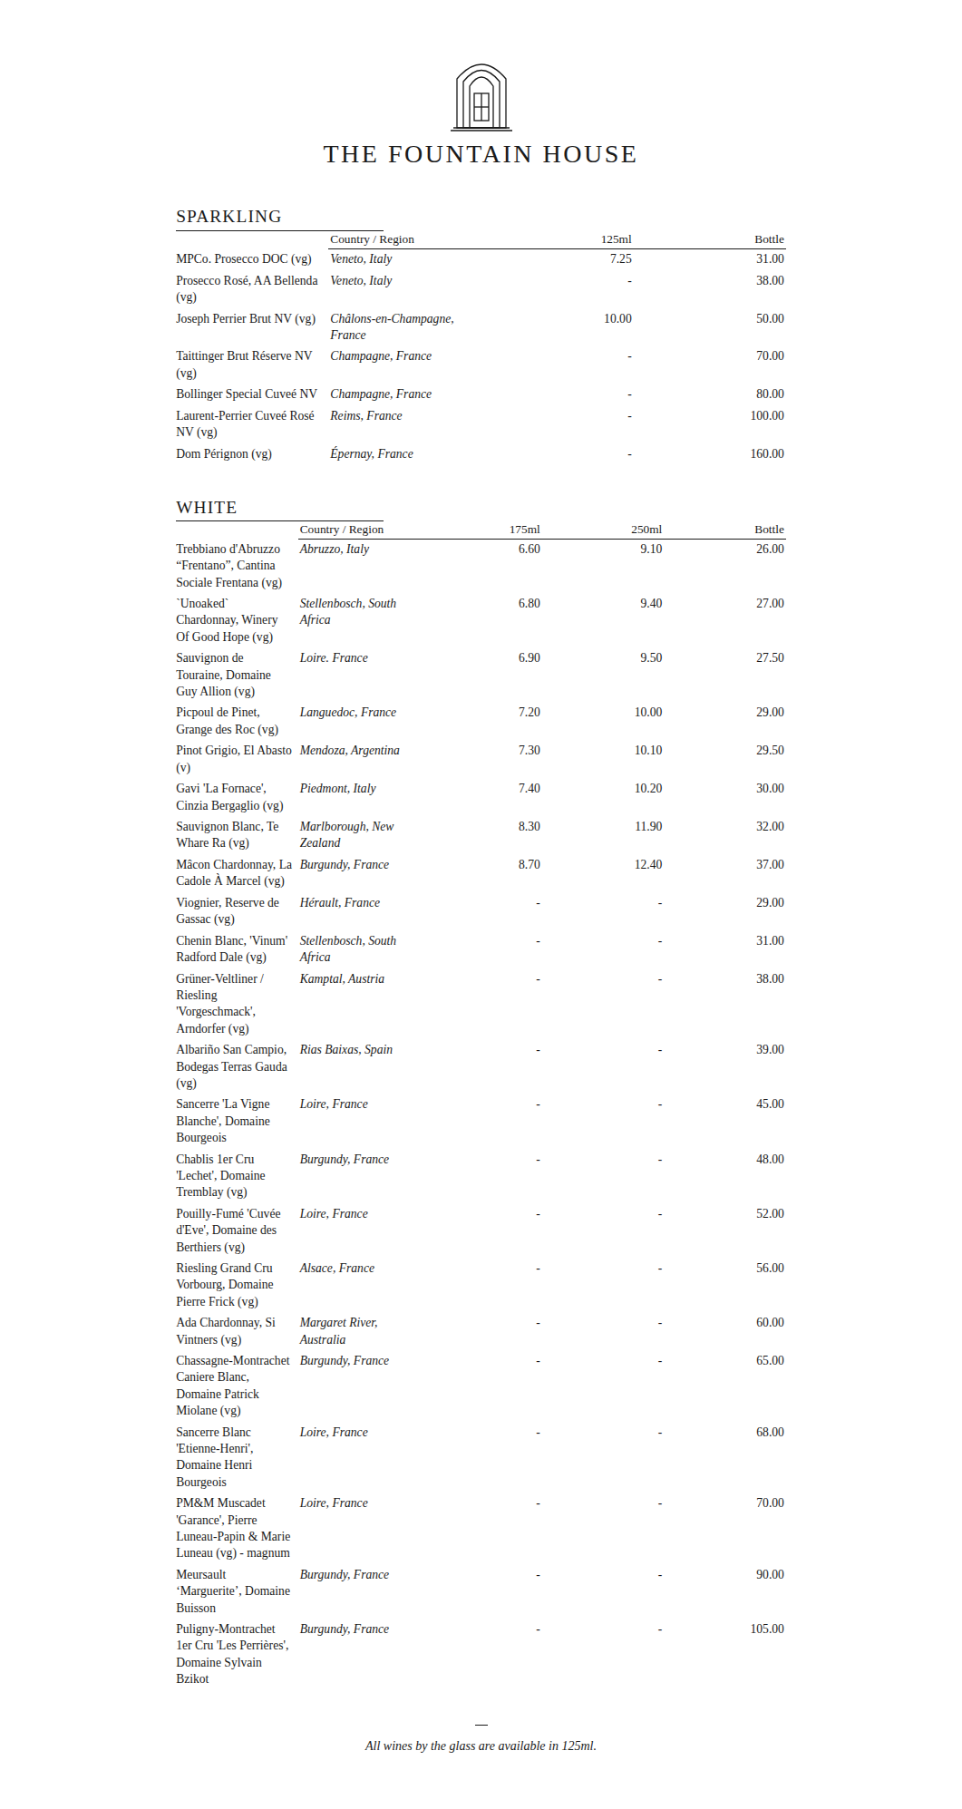The Fountain House
Sparkling
| | Country / Region | 125ml | Bottle |
| --- | --- | --- | --- |
| MPCo. Prosecco DOC (vg) | Veneto, Italy | 7.25 | 31.00 |
| Prosecco Rosé, AA Bellenda (vg) | Veneto, Italy | - | 38.00 |
| Joseph Perrier Brut NV (vg) | Châlons-en-Champagne, France | 10.00 | 50.00 |
| Taittinger Brut Réserve NV (vg) | Champagne, France | - | 70.00 |
| Bollinger Special Cuveé NV | Champagne, France | - | 80.00 |
| Laurent-Perrier Cuveé Rosé NV (vg) | Reims, France | - | 100.00 |
| Dom Pérignon (vg) | Épernay, France | - | 160.00 |
White
| | Country / Region | 175ml | 250ml | Bottle |
| --- | --- | --- | --- | --- |
| Trebbiano d'Abruzzo “Frentano”, Cantina Sociale Frentana (vg) | Abruzzo, Italy | 6.60 | 9.10 | 26.00 |
| `Unoaked` Chardonnay, Winery Of Good Hope (vg) | Stellenbosch, South Africa | 6.80 | 9.40 | 27.00 |
| Sauvignon de Touraine, Domaine Guy Allion (vg) | Loire. France | 6.90 | 9.50 | 27.50 |
| Picpoul de Pinet, Grange des Roc (vg) | Languedoc, France | 7.20 | 10.00 | 29.00 |
| Pinot Grigio, El Abasto (v) | Mendoza, Argentina | 7.30 | 10.10 | 29.50 |
| Gavi 'La Fornace', Cinzia Bergaglio (vg) | Piedmont, Italy | 7.40 | 10.20 | 30.00 |
| Sauvignon Blanc, Te Whare Ra (vg) | Marlborough, New Zealand | 8.30 | 11.90 | 32.00 |
| Mâcon Chardonnay, La Cadole À Marcel (vg) | Burgundy, France | 8.70 | 12.40 | 37.00 |
| Viognier, Reserve de Gassac (vg) | Hérault, France | - | - | 29.00 |
| Chenin Blanc, 'Vinum' Radford Dale (vg) | Stellenbosch, South Africa | - | - | 31.00 |
| Grüner-Veltliner / Riesling 'Vorgeschmack', Arndorfer (vg) | Kamptal, Austria | - | - | 38.00 |
| Albariño San Campio, Bodegas Terras Gauda (vg) | Rias Baixas, Spain | - | - | 39.00 |
| Sancerre 'La Vigne Blanche', Domaine Bourgeois | Loire, France | - | - | 45.00 |
| Chablis 1er Cru 'Lechet', Domaine Tremblay (vg) | Burgundy, France | - | - | 48.00 |
| Pouilly-Fumé 'Cuvée d'Eve', Domaine des Berthiers (vg) | Loire, France | - | - | 52.00 |
| Riesling Grand Cru Vorbourg, Domaine Pierre Frick (vg) | Alsace, France | - | - | 56.00 |
| Ada Chardonnay, Si Vintners (vg) | Margaret River, Australia | - | - | 60.00 |
| Chassagne-Montrachet Caniere Blanc, Domaine Patrick Miolane (vg) | Burgundy, France | - | - | 65.00 |
| Sancerre Blanc 'Etienne-Henri', Domaine Henri Bourgeois | Loire, France | - | - | 68.00 |
| PM&M Muscadet 'Garance', Pierre Luneau-Papin & Marie Luneau (vg) - magnum | Loire, France | - | - | 70.00 |
| Meursault ‘Marguerite’, Domaine Buisson | Burgundy, France | - | - | 90.00 |
| Puligny-Montrachet 1er Cru 'Les Perrières', Domaine Sylvain Bzikot | Burgundy, France | - | - | 105.00 |
All wines by the glass are available in 125ml.